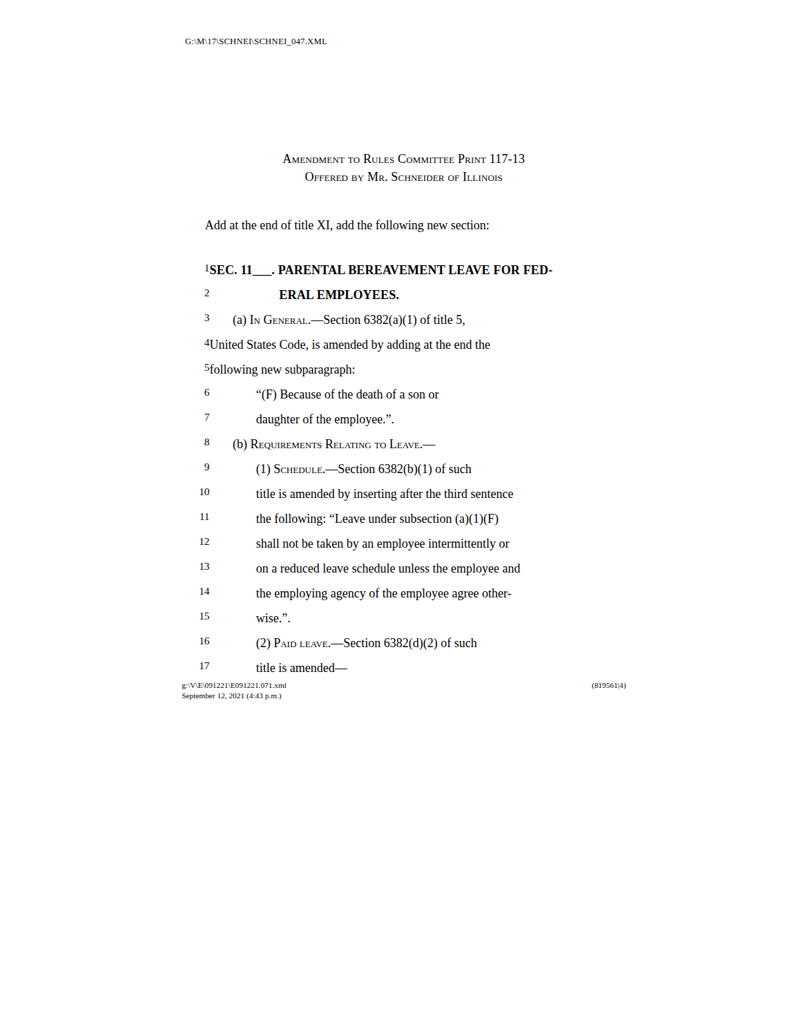G:\M\17\SCHNEI\SCHNEI_047.XML
Amendment to Rules Committee Print 117-13
Offered by Mr. Schneider of Illinois
Add at the end of title XI, add the following new section:
| 1 | SEC. 11___. PARENTAL BEREAVEMENT LEAVE FOR FED- |
| 2 | ERAL EMPLOYEES. |
| 3 | (a) In General. —Section 6382(a)(1) of title 5, |
| 4 | United States Code, is amended by adding at the end the |
| 5 | following new subparagraph: |
| 6 | “(F) Because of the death of a son or |
| 7 | daughter of the employee.”. |
| 8 | (b) Requirements Relating to Leave. — |
| 9 | (1) Schedule. —Section 6382(b)(1) of such |
| 10 | title is amended by inserting after the third sentence |
| 11 | the following: “Leave under subsection (a)(1)(F) |
| 12 | shall not be taken by an employee intermittently or |
| 13 | on a reduced leave schedule unless the employee and |
| 14 | the employing agency of the employee agree other- |
| 15 | wise.”. |
| 16 | (2) Paid leave. —Section 6382(d)(2) of such |
| 17 | title is amended— |
(819561|4)
g:\V\E\091221\E091221.071.xml
September 12, 2021 (4:43 p.m.)